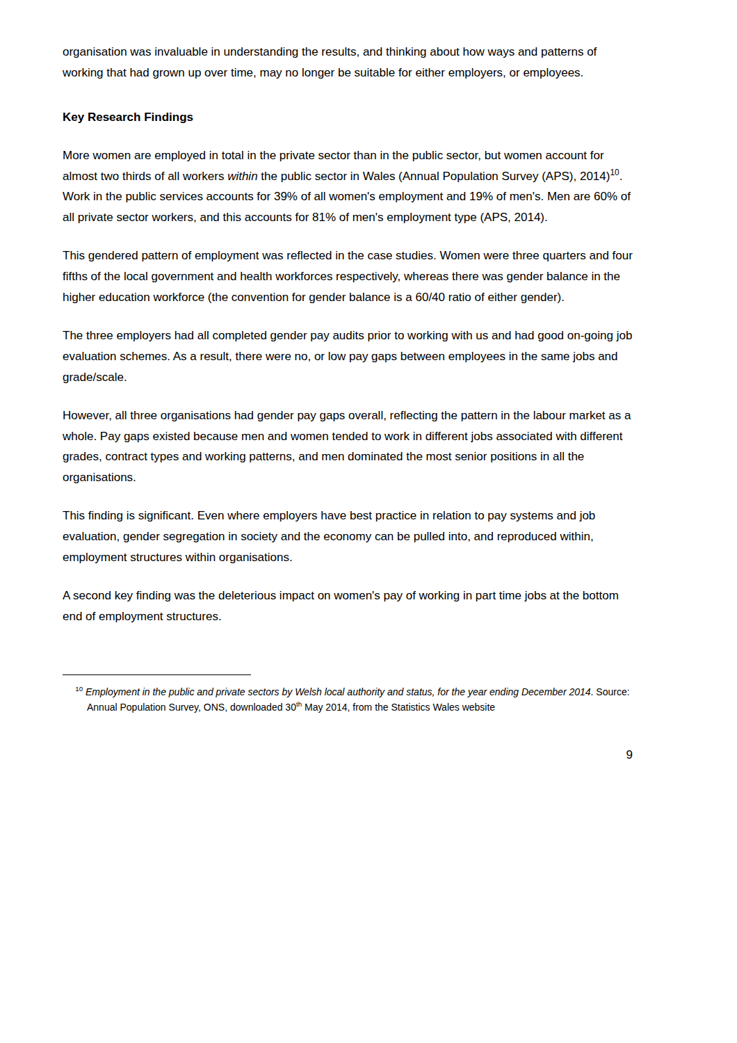organisation was invaluable in understanding the results, and thinking about how ways and patterns of working that had grown up over time, may no longer be suitable for either employers, or employees.
Key Research Findings
More women are employed in total in the private sector than in the public sector, but women account for almost two thirds of all workers within the public sector in Wales (Annual Population Survey (APS), 2014)10. Work in the public services accounts for 39% of all women's employment and 19% of men's. Men are 60% of all private sector workers, and this accounts for 81% of men's employment type (APS, 2014).
This gendered pattern of employment was reflected in the case studies. Women were three quarters and four fifths of the local government and health workforces respectively, whereas there was gender balance in the higher education workforce (the convention for gender balance is a 60/40 ratio of either gender).
The three employers had all completed gender pay audits prior to working with us and had good on-going job evaluation schemes. As a result, there were no, or low pay gaps between employees in the same jobs and grade/scale.
However, all three organisations had gender pay gaps overall, reflecting the pattern in the labour market as a whole. Pay gaps existed because men and women tended to work in different jobs associated with different grades, contract types and working patterns, and men dominated the most senior positions in all the organisations.
This finding is significant. Even where employers have best practice in relation to pay systems and job evaluation, gender segregation in society and the economy can be pulled into, and reproduced within, employment structures within organisations.
A second key finding was the deleterious impact on women's pay of working in part time jobs at the bottom end of employment structures.
10 Employment in the public and private sectors by Welsh local authority and status, for the year ending December 2014. Source: Annual Population Survey, ONS, downloaded 30th May 2014, from the Statistics Wales website
9